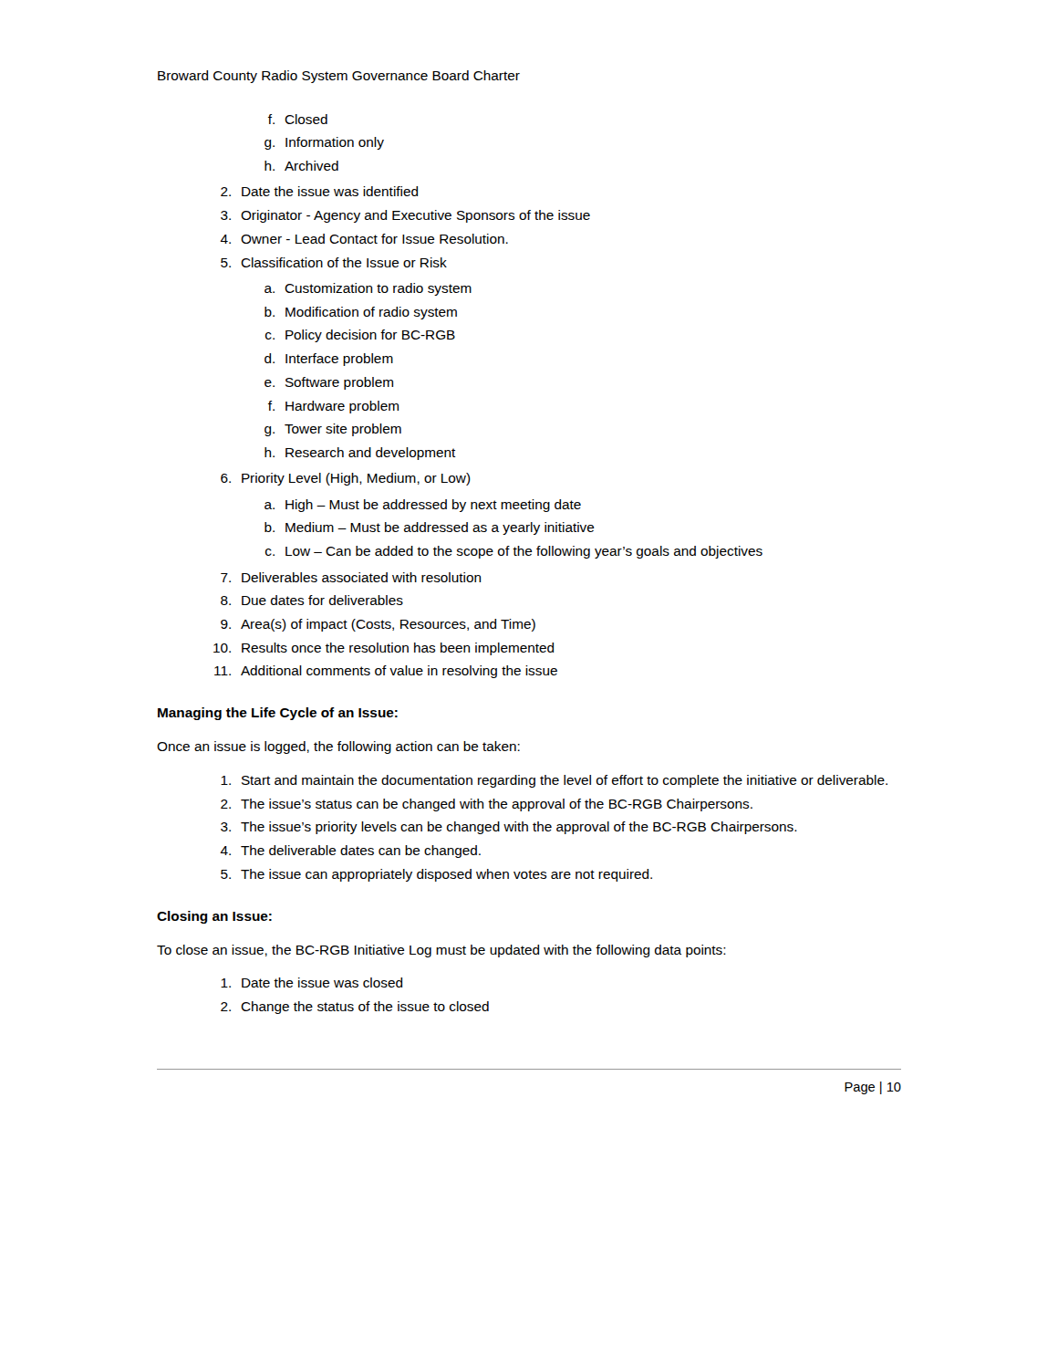Broward County Radio System Governance Board Charter
Closed
Information only
Archived
Date the issue was identified
Originator - Agency and Executive Sponsors of the issue
Owner - Lead Contact for Issue Resolution.
Classification of the Issue or Risk
Customization to radio system
Modification of radio system
Policy decision for BC-RGB
Interface problem
Software problem
Hardware problem
Tower site problem
Research and development
Priority Level (High, Medium, or Low)
High – Must be addressed by next meeting date
Medium – Must be addressed as a yearly initiative
Low – Can be added to the scope of the following year’s goals and objectives
Deliverables associated with resolution
Due dates for deliverables
Area(s) of impact (Costs, Resources, and Time)
Results once the resolution has been implemented
Additional comments of value in resolving the issue
Managing the Life Cycle of an Issue:
Once an issue is logged, the following action can be taken:
Start and maintain the documentation regarding the level of effort to complete the initiative or deliverable.
The issue’s status can be changed with the approval of the BC-RGB Chairpersons.
The issue’s priority levels can be changed with the approval of the BC-RGB Chairpersons.
The deliverable dates can be changed.
The issue can appropriately disposed when votes are not required.
Closing an Issue:
To close an issue, the BC-RGB Initiative Log must be updated with the following data points:
Date the issue was closed
Change the status of the issue to closed
Page | 10